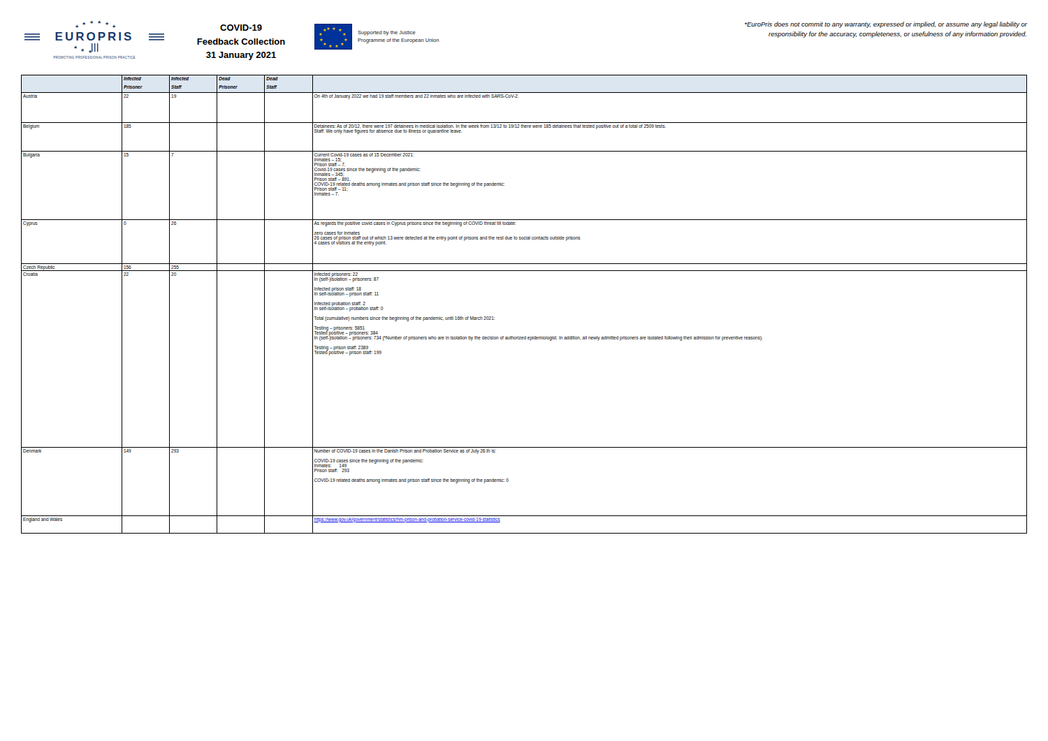EUROPRIS ★ ★ ★ ★ ★ ★ ★ ★ ★
Promoting Professional Prison Practice
COVID-19
Feedback Collection
31 January 2021
★ ★ ★ ★ ★ ★ ★ ★ ★ ★ ★ ★
Supported by the Justice
Programme of the European Union
*EuroPris does not commit to any warranty, expressed or implied, or assume any legal liability or responsibility for the accuracy, completeness, or usefulness of any information provided.
| | Infected | Infected | Dead | Dead | |
| --- | --- | --- | --- | --- | --- |
| | Prisoner | Staff | Prisoner | Staff | |
| Austria | 22 | 19 | | | On 4th of January 2022 we had 19 staff members and 22 inmates who are infected with SARS-CoV-2. |
| Belgium | 185 | | | | Detainees: As of 20/12, there were 197 detainees in medical isolation. In the week from 13/12 to 19/12 there were 185 detainees that tested positive out of a total of 2509 tests. Staff: We only have figures for absence due to illness or quarantine leave. |
| Bulgaria | 15 | 7 | | | Current Covid-19 cases as of 15 December 2021: Inmates – 15; Prison staff – 7. Covid-19 cases since the beginning of the pandemic: Inmates – 345; Prison staff – 891. COVID-19 related deaths among inmates and prison staff since the beginning of the pandemic: Prison staff – 11; Inmates – 7. |
| Cyprus | 0 | 26 | | | As regards the positive covid cases in Cyprus prisons since the beginning of COVID threat till todate: zero cases for inmates 26 cases of prison staff out of which 13 were detected at the entry point of prisons and the rest due to social contacts outside prisons 4 cases of visitors at the entry point. |
| Czech Republic | 156 | 255 | | | |
| Croatia | 22 | 20 | | | Infected prisoners: 22 In (self-)isolation – prisoners: 87 Infected prison staff: 18 In self-isolation – prison staff: 11 Infected probation staff: 2 In self-isolation – probation staff: 0 Total (cumulative) numbers since the beginning of the pandemic, until 16th of March 2021: Testing – prisoners: 5851 Tested positive – prisoners: 384 In (self-)isolation – prisoners: 734 (*Number of prisoners who are in isolation by the decision of authorized epidemiologist. In addition, all newly admitted prisoners are isolated following their admission for preventive reasons). Testing – prison staff: 2389 Tested positive – prison staff: 199 |
| Denmark | 149 | 293 | | | Number of COVID-19 cases in the Danish Prison and Probation Service as of July 26.th is: COVID-19 cases since the beginning of the pandemic: Inmates: 149 Prison staff: 293 COVID-19 related deaths among inmates and prison staff since the beginning of the pandemic: 0 |
| England and Wales | | | | | https://www.gov.uk/government/statistics/hm-prison-and-probation-service-covid-19-statistics |